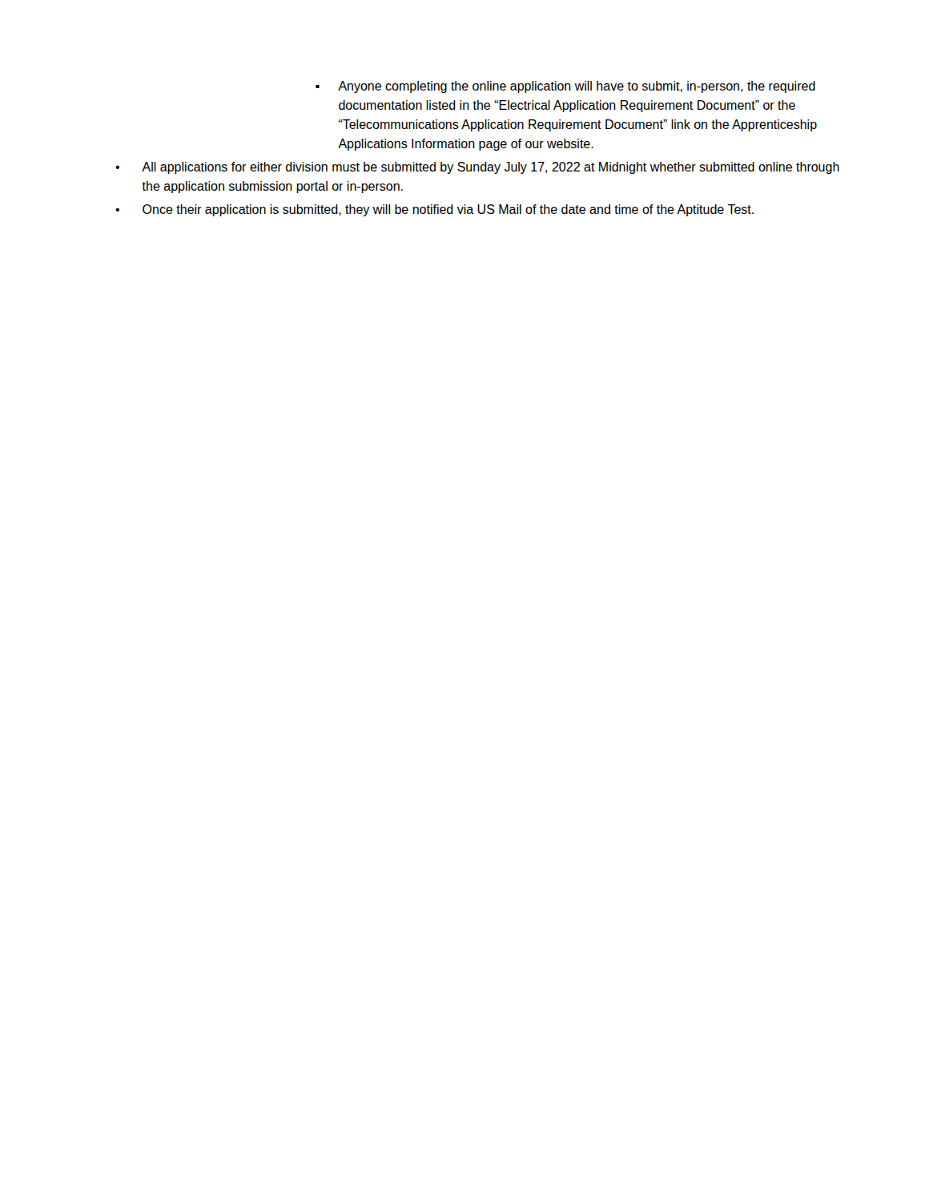Anyone completing the online application will have to submit, in-person, the required documentation listed in the “Electrical Application Requirement Document” or the “Telecommunications Application Requirement Document” link on the Apprenticeship Applications Information page of our website.
All applications for either division must be submitted by Sunday July 17, 2022 at Midnight whether submitted online through the application submission portal or in-person.
Once their application is submitted, they will be notified via US Mail of the date and time of the Aptitude Test.